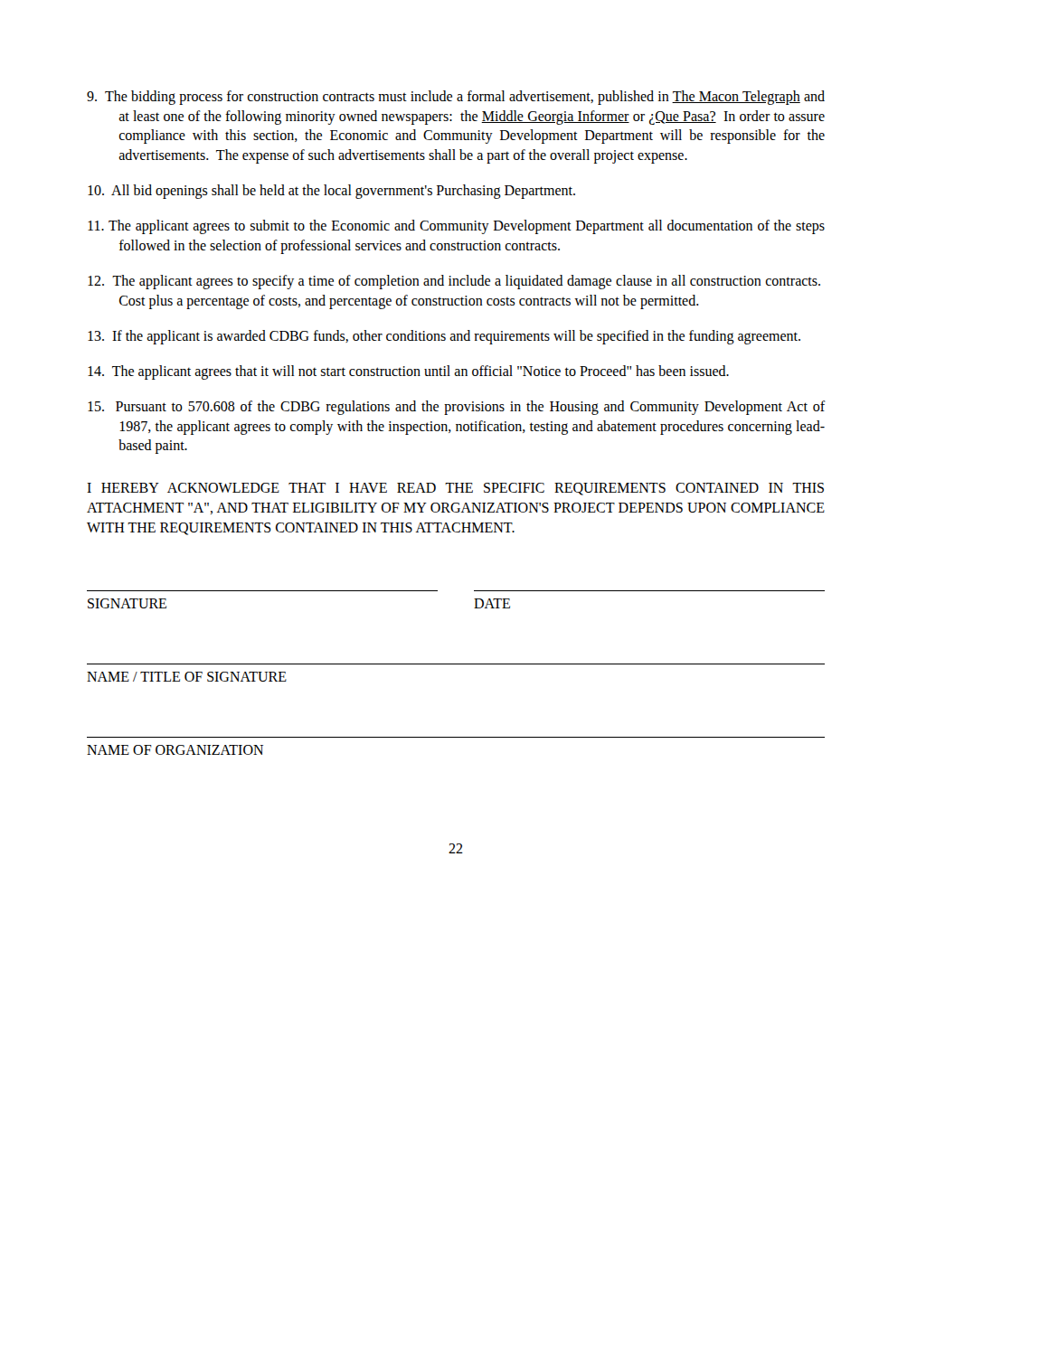9. The bidding process for construction contracts must include a formal advertisement, published in The Macon Telegraph and at least one of the following minority owned newspapers: the Middle Georgia Informer or ¿Que Pasa? In order to assure compliance with this section, the Economic and Community Development Department will be responsible for the advertisements. The expense of such advertisements shall be a part of the overall project expense.
10. All bid openings shall be held at the local government's Purchasing Department.
11. The applicant agrees to submit to the Economic and Community Development Department all documentation of the steps followed in the selection of professional services and construction contracts.
12. The applicant agrees to specify a time of completion and include a liquidated damage clause in all construction contracts. Cost plus a percentage of costs, and percentage of construction costs contracts will not be permitted.
13. If the applicant is awarded CDBG funds, other conditions and requirements will be specified in the funding agreement.
14. The applicant agrees that it will not start construction until an official "Notice to Proceed" has been issued.
15. Pursuant to 570.608 of the CDBG regulations and the provisions in the Housing and Community Development Act of 1987, the applicant agrees to comply with the inspection, notification, testing and abatement procedures concerning lead-based paint.
I HEREBY ACKNOWLEDGE THAT I HAVE READ THE SPECIFIC REQUIREMENTS CONTAINED IN THIS ATTACHMENT "A", AND THAT ELIGIBILITY OF MY ORGANIZATION'S PROJECT DEPENDS UPON COMPLIANCE WITH THE REQUIREMENTS CONTAINED IN THIS ATTACHMENT.
SIGNATURE
DATE
NAME / TITLE OF SIGNATURE
NAME OF ORGANIZATION
22